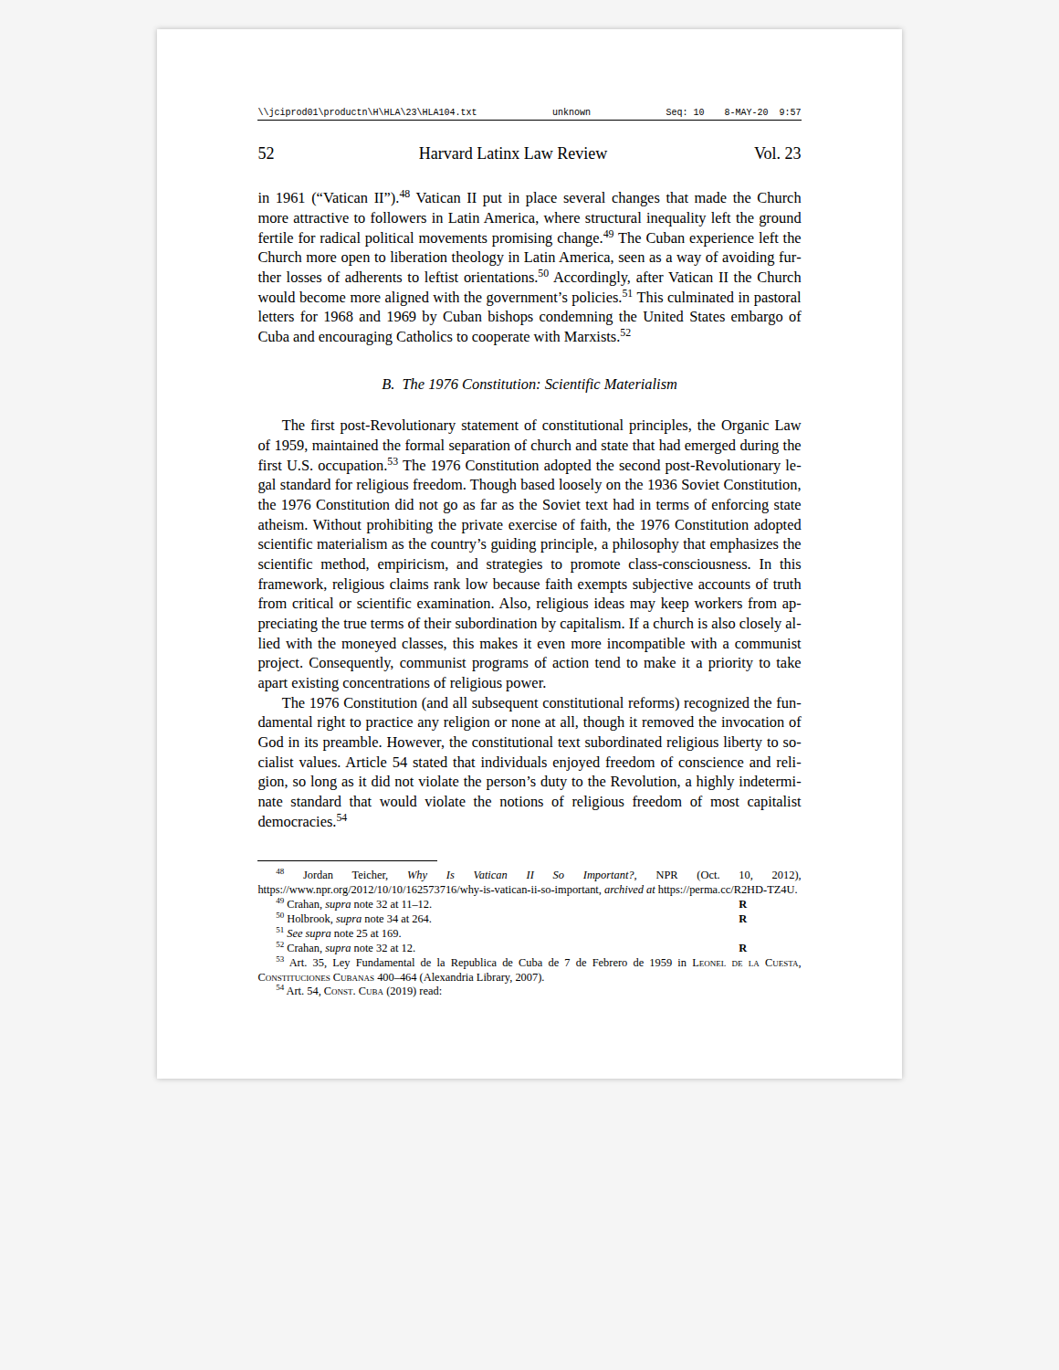\\jciprod01\productn\H\HLA\23\HLA104.txt unknown Seq: 10 8-MAY-20 9:57
52
Harvard Latinx Law Review
Vol. 23
in 1961 (“Vatican II”).48 Vatican II put in place several changes that made the Church more attractive to followers in Latin America, where structural inequality left the ground fertile for radical political movements promising change.49 The Cuban experience left the Church more open to liberation theology in Latin America, seen as a way of avoiding further losses of adherents to leftist orientations.50 Accordingly, after Vatican II the Church would become more aligned with the government’s policies.51 This culminated in pastoral letters for 1968 and 1969 by Cuban bishops condemning the United States embargo of Cuba and encouraging Catholics to cooperate with Marxists.52
B. The 1976 Constitution: Scientific Materialism
The first post-Revolutionary statement of constitutional principles, the Organic Law of 1959, maintained the formal separation of church and state that had emerged during the first U.S. occupation.53 The 1976 Constitution adopted the second post-Revolutionary legal standard for religious freedom. Though based loosely on the 1936 Soviet Constitution, the 1976 Constitution did not go as far as the Soviet text had in terms of enforcing state atheism. Without prohibiting the private exercise of faith, the 1976 Constitution adopted scientific materialism as the country’s guiding principle, a philosophy that emphasizes the scientific method, empiricism, and strategies to promote class-consciousness. In this framework, religious claims rank low because faith exempts subjective accounts of truth from critical or scientific examination. Also, religious ideas may keep workers from appreciating the true terms of their subordination by capitalism. If a church is also closely allied with the moneyed classes, this makes it even more incompatible with a communist project. Consequently, communist programs of action tend to make it a priority to take apart existing concentrations of religious power.
The 1976 Constitution (and all subsequent constitutional reforms) recognized the fundamental right to practice any religion or none at all, though it removed the invocation of God in its preamble. However, the constitutional text subordinated religious liberty to socialist values. Article 54 stated that individuals enjoyed freedom of conscience and religion, so long as it did not violate the person’s duty to the Revolution, a highly indeterminate standard that would violate the notions of religious freedom of most capitalist democracies.54
48 Jordan Teicher, Why Is Vatican II So Important?, NPR (Oct. 10, 2012), https://www.npr.org/2012/10/10/162573716/why-is-vatican-ii-so-important, archived at https://perma.cc/R2HD-TZ4U.
49 Crahan, supra note 32 at 11–12.R
50 Holbrook, supra note 34 at 264.R
51 See supra note 25 at 169.
52 Crahan, supra note 32 at 12.R
53 Art. 35, Ley Fundamental de la Republica de Cuba de 7 de Febrero de 1959 in Leonel de la Cuesta, Constituciones Cubanas 400–464 (Alexandria Library, 2007).
54 Art. 54, Const. Cuba (2019) read: